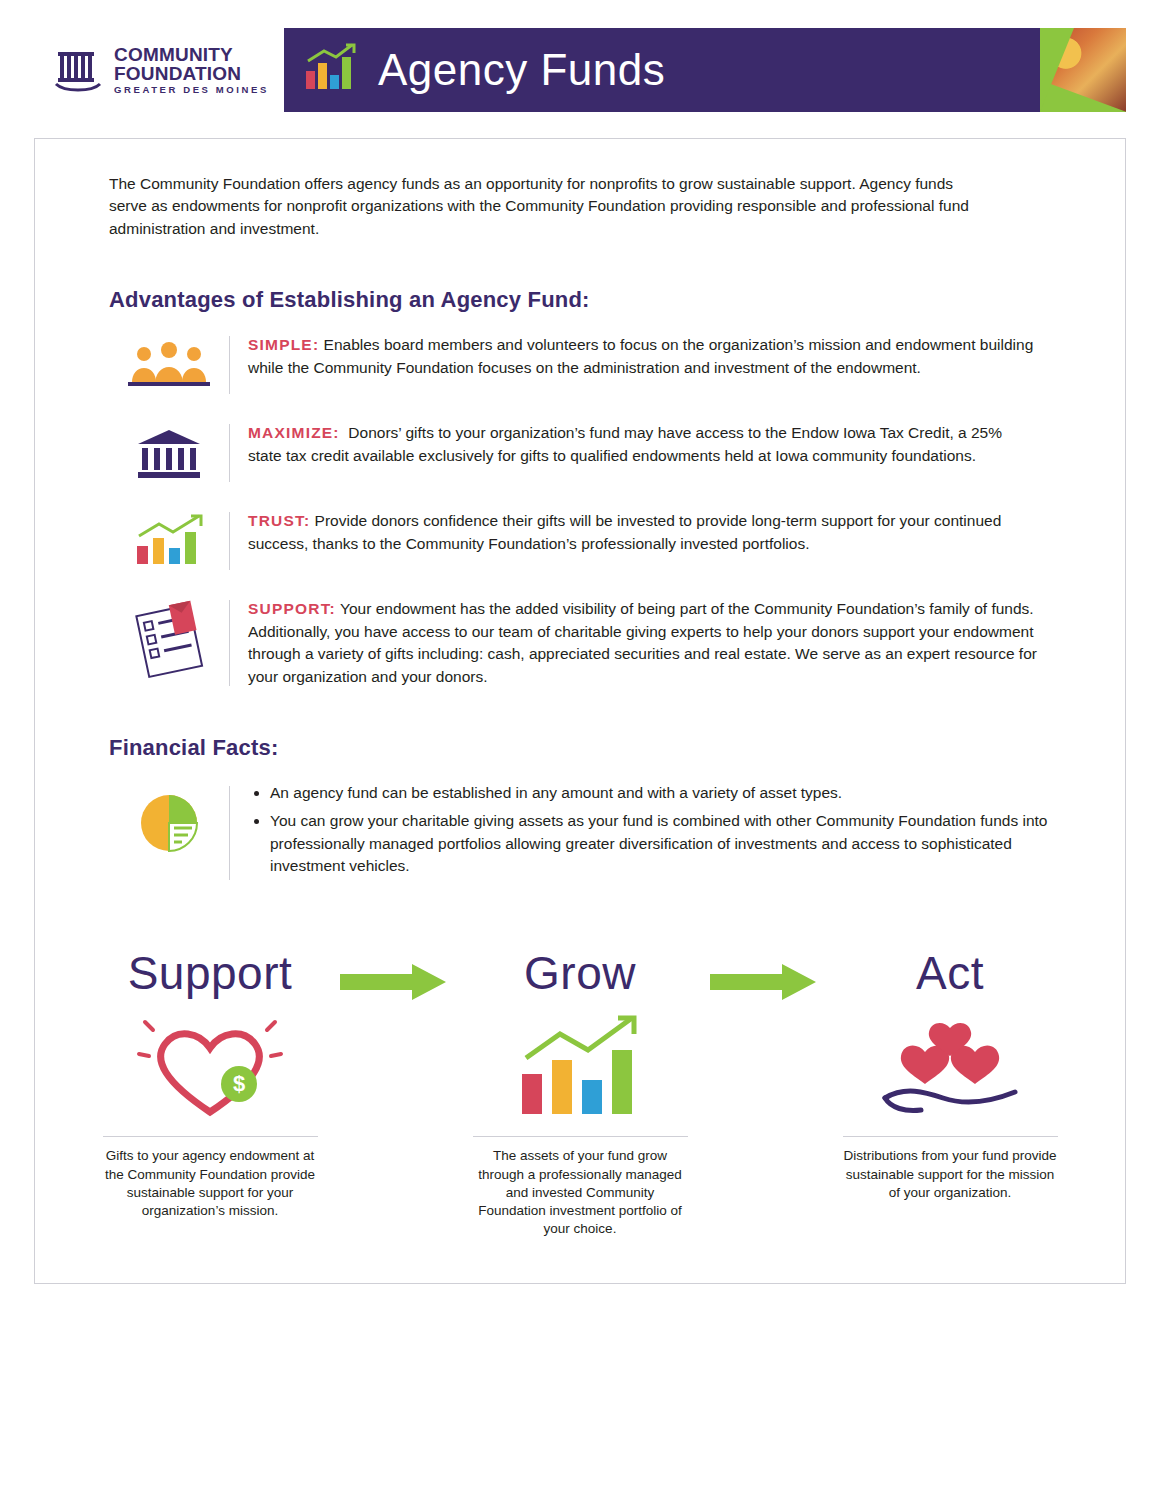COMMUNITY FOUNDATION GREATER DES MOINES
Agency Funds
The Community Foundation offers agency funds as an opportunity for nonprofits to grow sustainable support. Agency funds serve as endowments for nonprofit organizations with the Community Foundation providing responsible and professional fund administration and investment.
Advantages of Establishing an Agency Fund:
SIMPLE: Enables board members and volunteers to focus on the organization’s mission and endowment building while the Community Foundation focuses on the administration and investment of the endowment.
MAXIMIZE: Donors’ gifts to your organization’s fund may have access to the Endow Iowa Tax Credit, a 25% state tax credit available exclusively for gifts to qualified endowments held at Iowa community foundations.
TRUST: Provide donors confidence their gifts will be invested to provide long-term support for your continued success, thanks to the Community Foundation’s professionally invested portfolios.
SUPPORT: Your endowment has the added visibility of being part of the Community Foundation’s family of funds. Additionally, you have access to our team of charitable giving experts to help your donors support your endowment through a variety of gifts including: cash, appreciated securities and real estate. We serve as an expert resource for your organization and your donors.
Financial Facts:
An agency fund can be established in any amount and with a variety of asset types.
You can grow your charitable giving assets as your fund is combined with other Community Foundation funds into professionally managed portfolios allowing greater diversification of investments and access to sophisticated investment vehicles.
Support
$
Gifts to your agency endowment at the Community Foundation provide sustainable support for your organization’s mission.
Grow
The assets of your fund grow through a professionally managed and invested Community Foundation investment portfolio of your choice.
Act
Distributions from your fund provide sustainable support for the mission of your organization.